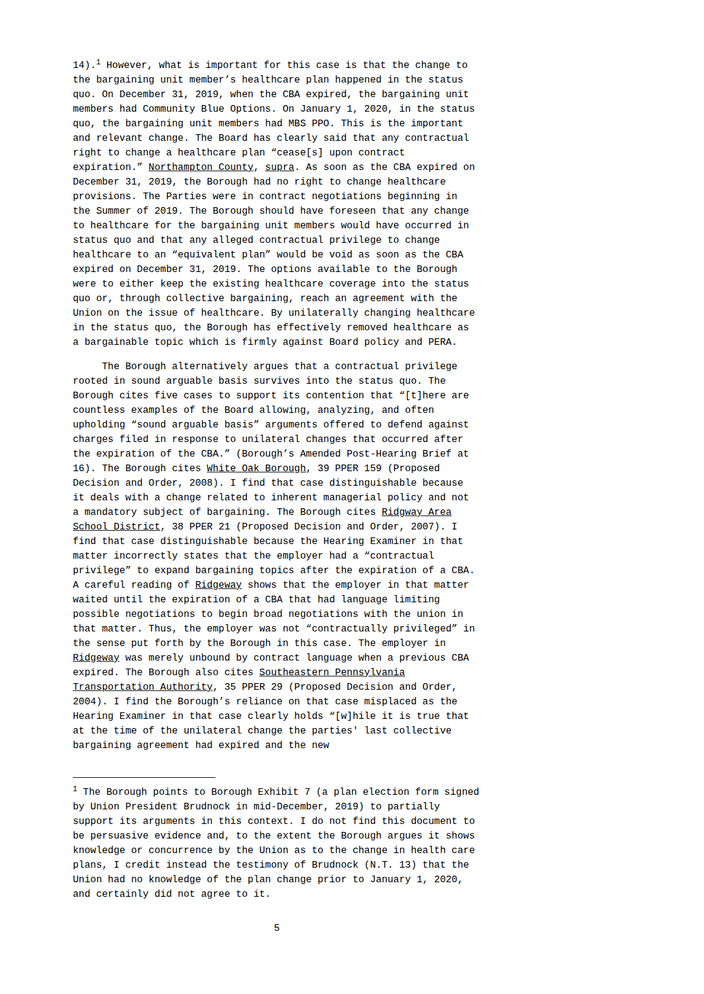14).1 However, what is important for this case is that the change to the bargaining unit member’s healthcare plan happened in the status quo. On December 31, 2019, when the CBA expired, the bargaining unit members had Community Blue Options. On January 1, 2020, in the status quo, the bargaining unit members had MBS PPO. This is the important and relevant change. The Board has clearly said that any contractual right to change a healthcare plan “cease[s] upon contract expiration.” Northampton County, supra. As soon as the CBA expired on December 31, 2019, the Borough had no right to change healthcare provisions. The Parties were in contract negotiations beginning in the Summer of 2019. The Borough should have foreseen that any change to healthcare for the bargaining unit members would have occurred in status quo and that any alleged contractual privilege to change healthcare to an “equivalent plan” would be void as soon as the CBA expired on December 31, 2019. The options available to the Borough were to either keep the existing healthcare coverage into the status quo or, through collective bargaining, reach an agreement with the Union on the issue of healthcare. By unilaterally changing healthcare in the status quo, the Borough has effectively removed healthcare as a bargainable topic which is firmly against Board policy and PERA.
The Borough alternatively argues that a contractual privilege rooted in sound arguable basis survives into the status quo. The Borough cites five cases to support its contention that “[t]here are countless examples of the Board allowing, analyzing, and often upholding “sound arguable basis” arguments offered to defend against charges filed in response to unilateral changes that occurred after the expiration of the CBA.” (Borough’s Amended Post-Hearing Brief at 16). The Borough cites White Oak Borough, 39 PPER 159 (Proposed Decision and Order, 2008). I find that case distinguishable because it deals with a change related to inherent managerial policy and not a mandatory subject of bargaining. The Borough cites Ridgway Area School District, 38 PPER 21 (Proposed Decision and Order, 2007). I find that case distinguishable because the Hearing Examiner in that matter incorrectly states that the employer had a “contractual privilege” to expand bargaining topics after the expiration of a CBA. A careful reading of Ridgeway shows that the employer in that matter waited until the expiration of a CBA that had language limiting possible negotiations to begin broad negotiations with the union in that matter. Thus, the employer was not “contractually privileged” in the sense put forth by the Borough in this case. The employer in Ridgeway was merely unbound by contract language when a previous CBA expired. The Borough also cites Southeastern Pennsylvania Transportation Authority, 35 PPER 29 (Proposed Decision and Order, 2004). I find the Borough’s reliance on that case misplaced as the Hearing Examiner in that case clearly holds “[w]hile it is true that at the time of the unilateral change the parties' last collective bargaining agreement had expired and the new
1 The Borough points to Borough Exhibit 7 (a plan election form signed by Union President Brudnock in mid-December, 2019) to partially support its arguments in this context. I do not find this document to be persuasive evidence and, to the extent the Borough argues it shows knowledge or concurrence by the Union as to the change in health care plans, I credit instead the testimony of Brudnock (N.T. 13) that the Union had no knowledge of the plan change prior to January 1, 2020, and certainly did not agree to it.
5